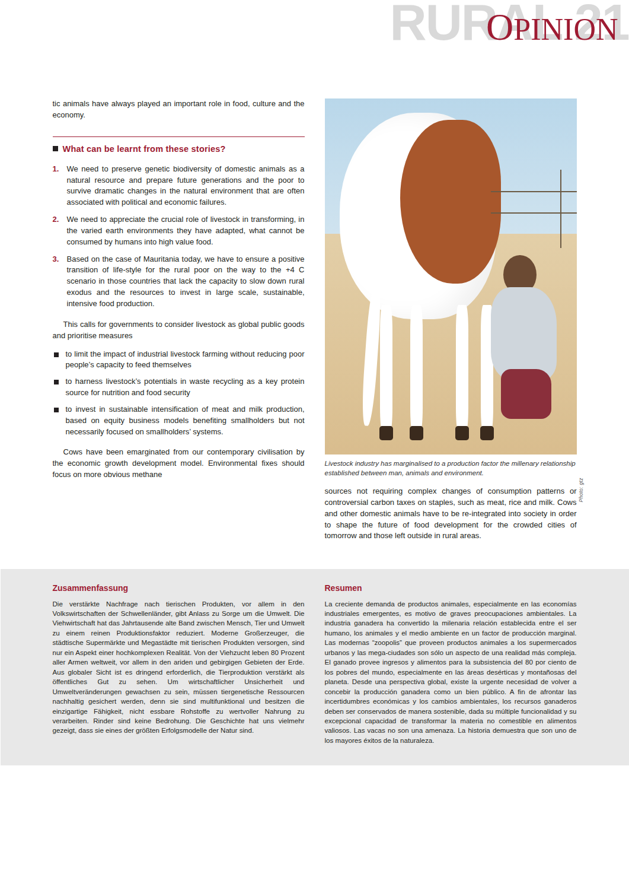RURAL 21
OPINION
tic animals have always played an important role in food, culture and the economy.
What can be learnt from these stories?
We need to preserve genetic biodiversity of domestic animals as a natural resource and prepare future generations and the poor to survive dramatic changes in the natural environment that are often associated with political and economic failures.
We need to appreciate the crucial role of livestock in transforming, in the varied earth environments they have adapted, what cannot be consumed by humans into high value food.
Based on the case of Mauritania today, we have to ensure a positive transition of life-style for the rural poor on the way to the +4 C scenario in those countries that lack the capacity to slow down rural exodus and the resources to invest in large scale, sustainable, intensive food production.
This calls for governments to consider livestock as global public goods and prioritise measures
to limit the impact of industrial livestock farming without reducing poor people’s capacity to feed themselves
to harness livestock’s potentials in waste recycling as a key protein source for nutrition and food security
to invest in sustainable intensification of meat and milk production, based on equity business models benefiting smallholders but not necessarily focused on smallholders’ systems.
Cows have been emarginated from our contemporary civilisation by the economic growth development model. Environmental fixes should focus on more obvious methane
Photo: gtz
Livestock industry has marginalised to a production factor the millenary relationship established between man, animals and environment.
sources not requiring complex changes of consumption patterns or controversial carbon taxes on staples, such as meat, rice and milk. Cows and other domestic animals have to be re-integrated into society in order to shape the future of food development for the crowded cities of tomorrow and those left outside in rural areas.
Zusammenfassung
Die verstärkte Nachfrage nach tierischen Produkten, vor allem in den Volkswirtschaften der Schwellenländer, gibt Anlass zu Sorge um die Umwelt. Die Viehwirtschaft hat das Jahrtausende alte Band zwischen Mensch, Tier und Umwelt zu einem reinen Produktionsfaktor reduziert. Moderne Großerzeuger, die städtische Supermärkte und Megastädte mit tierischen Produkten versorgen, sind nur ein Aspekt einer hochkomplexen Realität. Von der Viehzucht leben 80 Prozent aller Armen weltweit, vor allem in den ariden und gebirgigen Gebieten der Erde. Aus globaler Sicht ist es dringend erforderlich, die Tierproduktion verstärkt als öffentliches Gut zu sehen. Um wirtschaftlicher Unsicherheit und Umweltveränderungen gewachsen zu sein, müssen tiergenetische Ressourcen nachhaltig gesichert werden, denn sie sind multifunktional und besitzen die einzigartige Fähigkeit, nicht essbare Rohstoffe zu wertvoller Nahrung zu verarbeiten. Rinder sind keine Bedrohung. Die Geschichte hat uns vielmehr gezeigt, dass sie eines der größten Erfolgsmodelle der Natur sind.
Resumen
La creciente demanda de productos animales, especialmente en las economías industriales emergentes, es motivo de graves preocupaciones ambientales. La industria ganadera ha convertido la milenaria relación establecida entre el ser humano, los animales y el medio ambiente en un factor de producción marginal. Las modernas “zoopolis” que proveen productos animales a los supermercados urbanos y las mega-ciudades son sólo un aspecto de una realidad más compleja. El ganado provee ingresos y alimentos para la subsistencia del 80 por ciento de los pobres del mundo, especialmente en las áreas desérticas y montañosas del planeta. Desde una perspectiva global, existe la urgente necesidad de volver a concebir la producción ganadera como un bien público. A fin de afrontar las incertidumbres económicas y los cambios ambientales, los recursos ganaderos deben ser conservados de manera sostenible, dada su múltiple funcionalidad y su excepcional capacidad de transformar la materia no comestible en alimentos valiosos. Las vacas no son una amenaza. La historia demuestra que son uno de los mayores éxitos de la naturaleza.